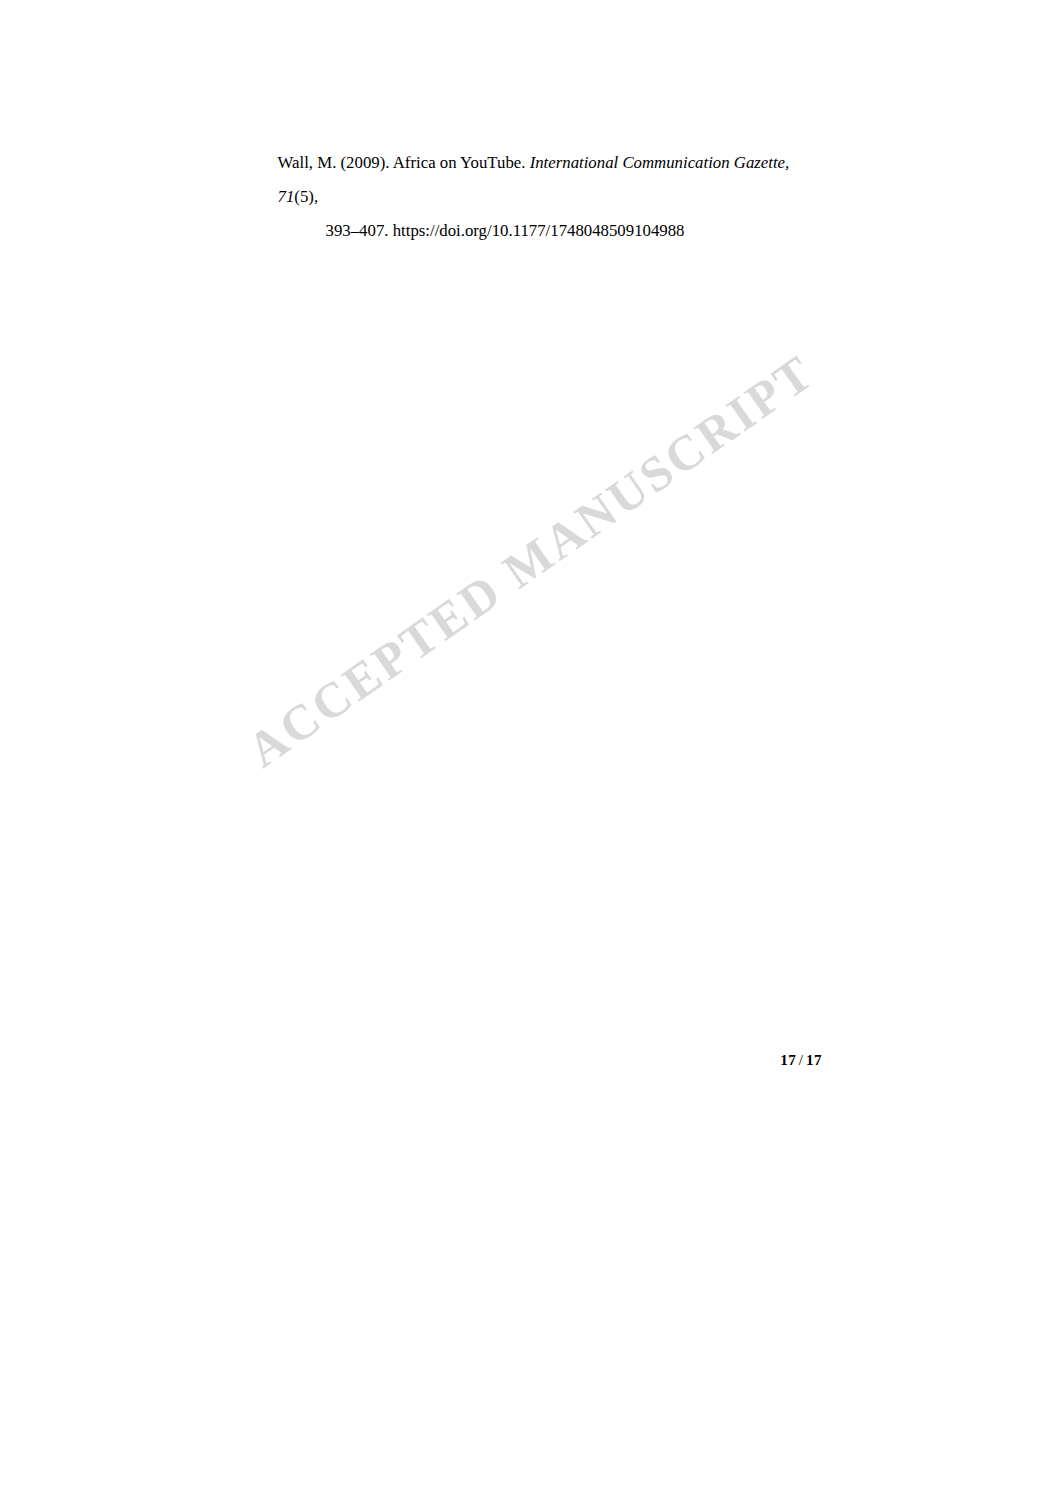ACCEPTED MANUSCRIPT
Wall, M. (2009). Africa on YouTube. International Communication Gazette, 71(5), 393–407. https://doi.org/10.1177/1748048509104988
17/17